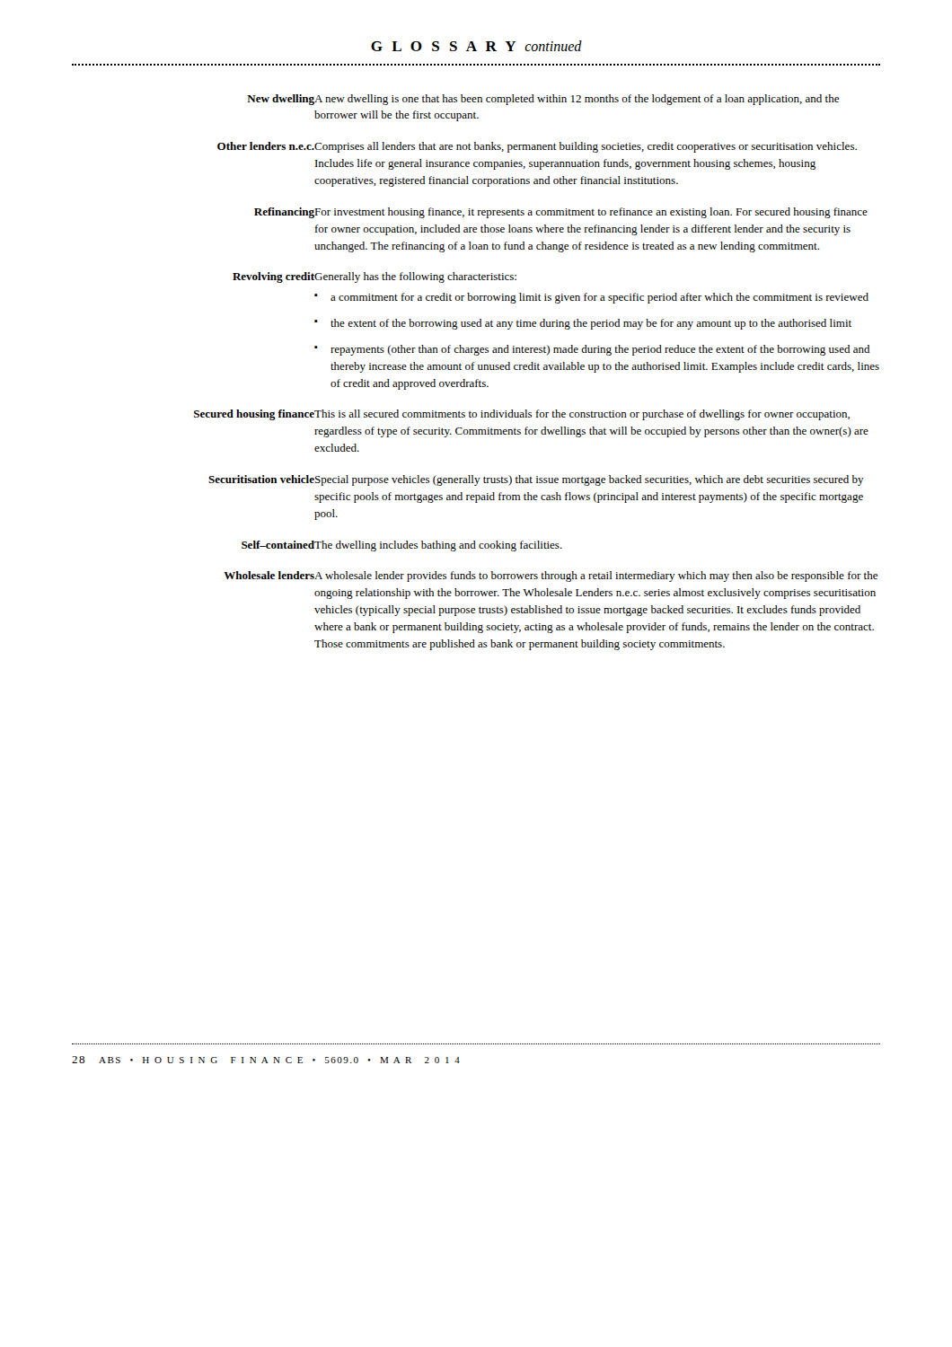G L O S S A R Y continued
| New dwelling | A new dwelling is one that has been completed within 12 months of the lodgement of a loan application, and the borrower will be the first occupant. |
| Other lenders n.e.c. | Comprises all lenders that are not banks, permanent building societies, credit cooperatives or securitisation vehicles. Includes life or general insurance companies, superannuation funds, government housing schemes, housing cooperatives, registered financial corporations and other financial institutions. |
| Refinancing | For investment housing finance, it represents a commitment to refinance an existing loan. For secured housing finance for owner occupation, included are those loans where the refinancing lender is a different lender and the security is unchanged. The refinancing of a loan to fund a change of residence is treated as a new lending commitment. |
| Revolving credit | Generally has the following characteristics: a commitment for a credit or borrowing limit is given for a specific period after which the commitment is reviewed the extent of the borrowing used at any time during the period may be for any amount up to the authorised limit repayments (other than of charges and interest) made during the period reduce the extent of the borrowing used and thereby increase the amount of unused credit available up to the authorised limit. Examples include credit cards, lines of credit and approved overdrafts. |
| Secured housing finance | This is all secured commitments to individuals for the construction or purchase of dwellings for owner occupation, regardless of type of security. Commitments for dwellings that will be occupied by persons other than the owner(s) are excluded. |
| Securitisation vehicle | Special purpose vehicles (generally trusts) that issue mortgage backed securities, which are debt securities secured by specific pools of mortgages and repaid from the cash flows (principal and interest payments) of the specific mortgage pool. |
| Self–contained | The dwelling includes bathing and cooking facilities. |
| Wholesale lenders | A wholesale lender provides funds to borrowers through a retail intermediary which may then also be responsible for the ongoing relationship with the borrower. The Wholesale Lenders n.e.c. series almost exclusively comprises securitisation vehicles (typically special purpose trusts) established to issue mortgage backed securities. It excludes funds provided where a bank or permanent building society, acting as a wholesale provider of funds, remains the lender on the contract. Those commitments are published as bank or permanent building society commitments. |
28 ABS • H O U S I N G F I N A N C E • 5609.0 • M A R 2 0 1 4